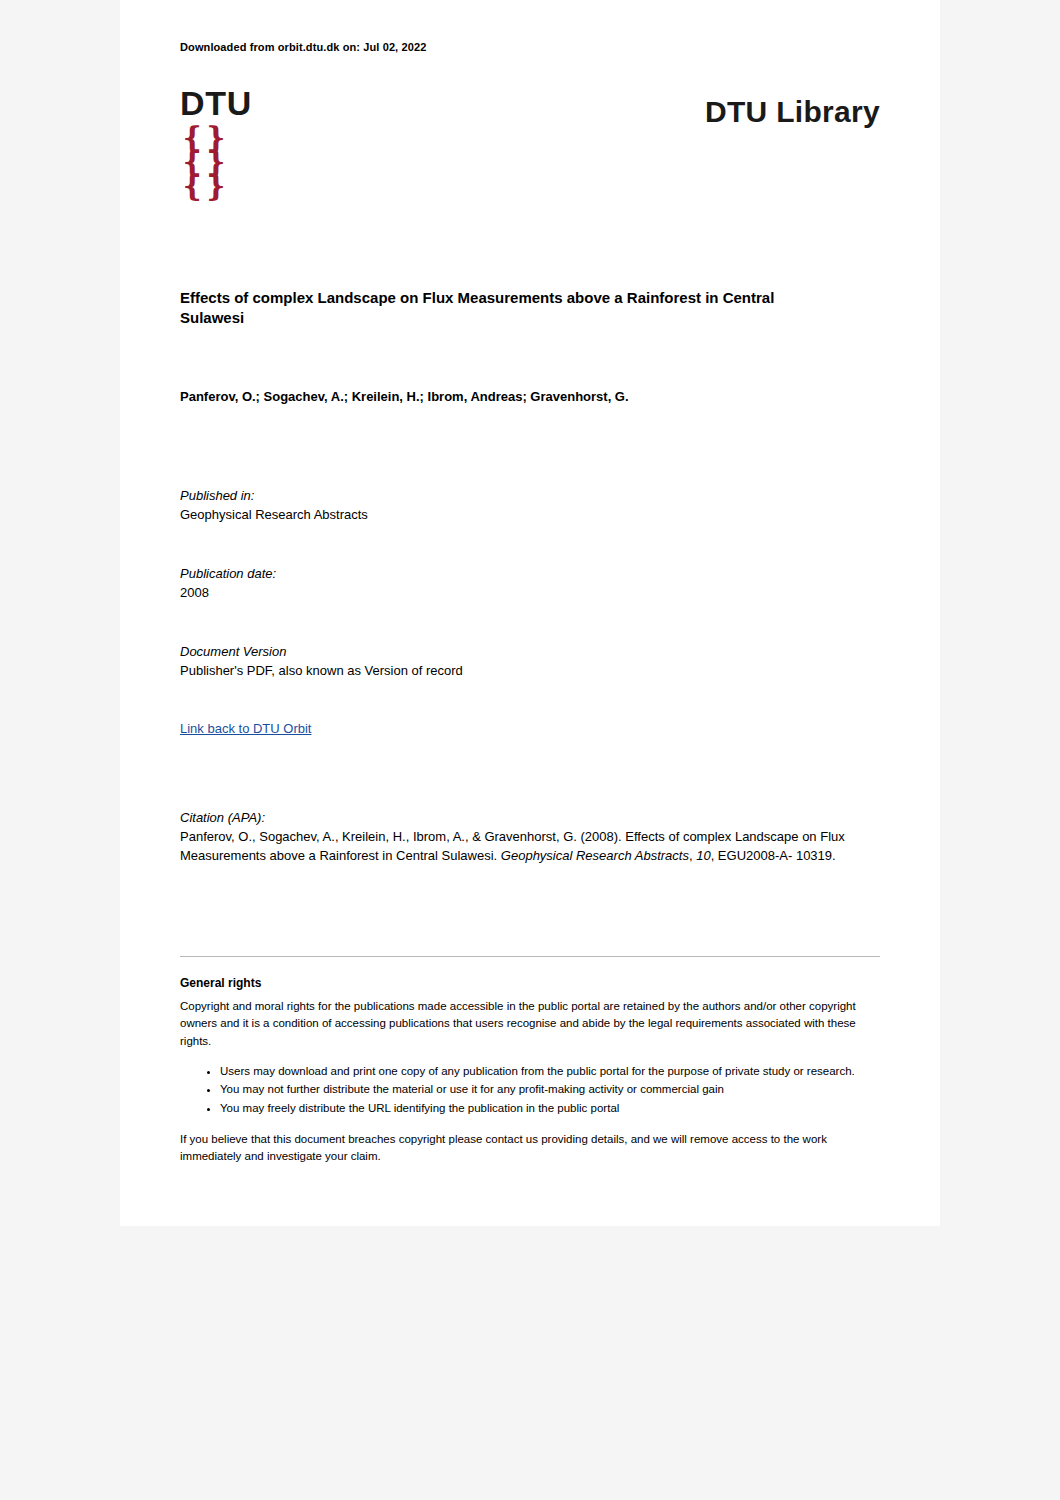Downloaded from orbit.dtu.dk on: Jul 02, 2022
DTU
❴❵ ❴❵ ❴❵
DTU Library
Effects of complex Landscape on Flux Measurements above a Rainforest in Central
Sulawesi
Panferov, O.; Sogachev, A.; Kreilein, H.; Ibrom, Andreas; Gravenhorst, G.
Published in:
Geophysical Research Abstracts
Publication date:
2008
Document Version
Publisher's PDF, also known as Version of record
Link back to DTU Orbit
Citation (APA):
Panferov, O., Sogachev, A., Kreilein, H., Ibrom, A., & Gravenhorst, G. (2008). Effects of complex Landscape on Flux Measurements above a Rainforest in Central Sulawesi. Geophysical Research Abstracts, 10, EGU2008-A- 10319.
General rights
Copyright and moral rights for the publications made accessible in the public portal are retained by the authors and/or other copyright owners and it is a condition of accessing publications that users recognise and abide by the legal requirements associated with these rights.
Users may download and print one copy of any publication from the public portal for the purpose of private study or research.
You may not further distribute the material or use it for any profit-making activity or commercial gain
You may freely distribute the URL identifying the publication in the public portal
If you believe that this document breaches copyright please contact us providing details, and we will remove access to the work immediately and investigate your claim.